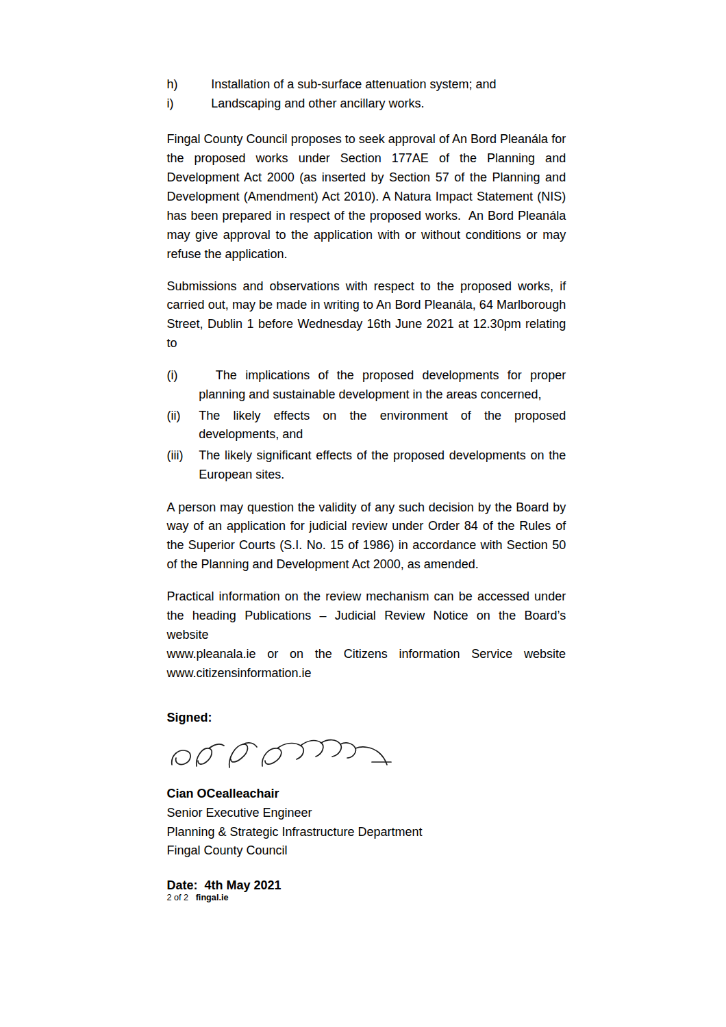h) Installation of a sub-surface attenuation system; and
i) Landscaping and other ancillary works.
Fingal County Council proposes to seek approval of An Bord Pleanála for the proposed works under Section 177AE of the Planning and Development Act 2000 (as inserted by Section 57 of the Planning and Development (Amendment) Act 2010). A Natura Impact Statement (NIS) has been prepared in respect of the proposed works. An Bord Pleanála may give approval to the application with or without conditions or may refuse the application.
Submissions and observations with respect to the proposed works, if carried out, may be made in writing to An Bord Pleanála, 64 Marlborough Street, Dublin 1 before Wednesday 16th June 2021 at 12.30pm relating to
(i) The implications of the proposed developments for proper planning and sustainable development in the areas concerned,
(ii) The likely effects on the environment of the proposed developments, and
(iii) The likely significant effects of the proposed developments on the European sites.
A person may question the validity of any such decision by the Board by way of an application for judicial review under Order 84 of the Rules of the Superior Courts (S.I. No. 15 of 1986) in accordance with Section 50 of the Planning and Development Act 2000, as amended.
Practical information on the review mechanism can be accessed under the heading Publications – Judicial Review Notice on the Board’s website
www.pleanala.ie or on the Citizens information Service website
www.citizensinformation.ie
Signed:
Cian OCealleachair
Senior Executive Engineer
Planning & Strategic Infrastructure Department
Fingal County Council
Date: 4th May 2021
2 of 2 fingal.ie